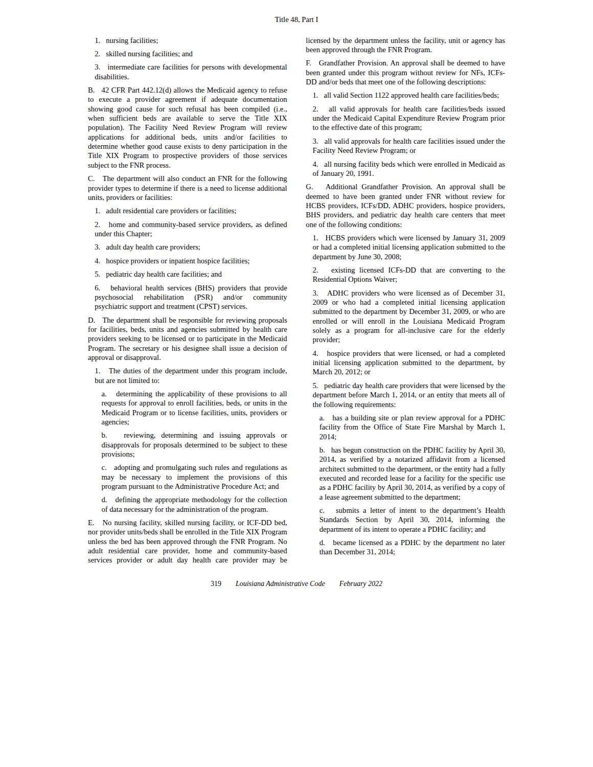Title 48, Part I
1. nursing facilities;
2. skilled nursing facilities; and
3. intermediate care facilities for persons with developmental disabilities.
B. 42 CFR Part 442.12(d) allows the Medicaid agency to refuse to execute a provider agreement if adequate documentation showing good cause for such refusal has been compiled (i.e., when sufficient beds are available to serve the Title XIX population). The Facility Need Review Program will review applications for additional beds, units and/or facilities to determine whether good cause exists to deny participation in the Title XIX Program to prospective providers of those services subject to the FNR process.
C. The department will also conduct an FNR for the following provider types to determine if there is a need to license additional units, providers or facilities:
1. adult residential care providers or facilities;
2. home and community-based service providers, as defined under this Chapter;
3. adult day health care providers;
4. hospice providers or inpatient hospice facilities;
5. pediatric day health care facilities; and
6. behavioral health services (BHS) providers that provide psychosocial rehabilitation (PSR) and/or community psychiatric support and treatment (CPST) services.
D. The department shall be responsible for reviewing proposals for facilities, beds, units and agencies submitted by health care providers seeking to be licensed or to participate in the Medicaid Program. The secretary or his designee shall issue a decision of approval or disapproval.
1. The duties of the department under this program include, but are not limited to:
a. determining the applicability of these provisions to all requests for approval to enroll facilities, beds, or units in the Medicaid Program or to license facilities, units, providers or agencies;
b. reviewing, determining and issuing approvals or disapprovals for proposals determined to be subject to these provisions;
c. adopting and promulgating such rules and regulations as may be necessary to implement the provisions of this program pursuant to the Administrative Procedure Act; and
d. defining the appropriate methodology for the collection of data necessary for the administration of the program.
E. No nursing facility, skilled nursing facility, or ICF-DD bed, nor provider units/beds shall be enrolled in the Title XIX Program unless the bed has been approved through the FNR Program. No adult residential care provider, home and community-based services provider or adult day health care provider may be licensed by the department unless the facility, unit or agency has been approved through the FNR Program.
F. Grandfather Provision. An approval shall be deemed to have been granted under this program without review for NFs, ICFs-DD and/or beds that meet one of the following descriptions:
1. all valid Section 1122 approved health care facilities/beds;
2. all valid approvals for health care facilities/beds issued under the Medicaid Capital Expenditure Review Program prior to the effective date of this program;
3. all valid approvals for health care facilities issued under the Facility Need Review Program; or
4. all nursing facility beds which were enrolled in Medicaid as of January 20, 1991.
G. Additional Grandfather Provision. An approval shall be deemed to have been granted under FNR without review for HCBS providers, ICFs/DD, ADHC providers, hospice providers, BHS providers, and pediatric day health care centers that meet one of the following conditions:
1. HCBS providers which were licensed by January 31, 2009 or had a completed initial licensing application submitted to the department by June 30, 2008;
2. existing licensed ICFs-DD that are converting to the Residential Options Waiver;
3. ADHC providers who were licensed as of December 31, 2009 or who had a completed initial licensing application submitted to the department by December 31, 2009, or who are enrolled or will enroll in the Louisiana Medicaid Program solely as a program for all-inclusive care for the elderly provider;
4. hospice providers that were licensed, or had a completed initial licensing application submitted to the department, by March 20, 2012; or
5. pediatric day health care providers that were licensed by the department before March 1, 2014, or an entity that meets all of the following requirements:
a. has a building site or plan review approval for a PDHC facility from the Office of State Fire Marshal by March 1, 2014;
b. has begun construction on the PDHC facility by April 30, 2014, as verified by a notarized affidavit from a licensed architect submitted to the department, or the entity had a fully executed and recorded lease for a facility for the specific use as a PDHC facility by April 30, 2014, as verified by a copy of a lease agreement submitted to the department;
c. submits a letter of intent to the department’s Health Standards Section by April 30, 2014, informing the department of its intent to operate a PDHC facility; and
d. became licensed as a PDHC by the department no later than December 31, 2014;
319 Louisiana Administrative Code February 2022